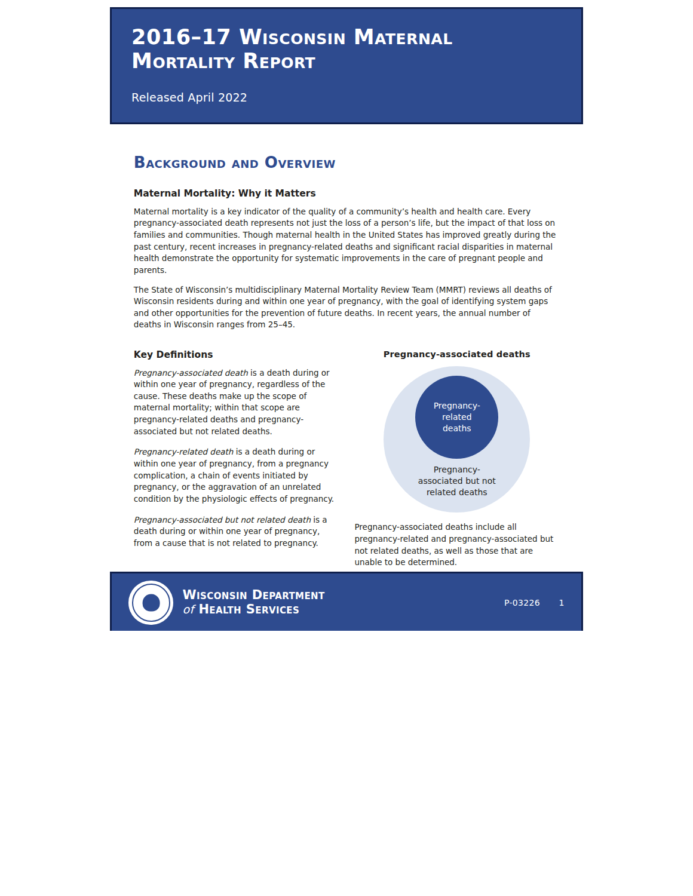2016–17 Wisconsin Maternal
Mortality Report
Released April 2022
Background and Overview
Maternal Mortality: Why it Matters
Maternal mortality is a key indicator of the quality of a community’s health and health care. Every pregnancy-associated death represents not just the loss of a person’s life, but the impact of that loss on families and communities. Though maternal health in the United States has improved greatly during the past century, recent increases in pregnancy-related deaths and significant racial disparities in maternal health demonstrate the opportunity for systematic improvements in the care of pregnant people and parents.
The State of Wisconsin’s multidisciplinary Maternal Mortality Review Team (MMRT) reviews all deaths of Wisconsin residents during and within one year of pregnancy, with the goal of identifying system gaps and other opportunities for the prevention of future deaths. In recent years, the annual number of deaths in Wisconsin ranges from 25–45.
Key Definitions
Pregnancy-associated death is a death during or within one year of pregnancy, regardless of the cause. These deaths make up the scope of maternal mortality; within that scope are pregnancy-related deaths and pregnancy-associated but not related deaths.
Pregnancy-related death is a death during or within one year of pregnancy, from a pregnancy complication, a chain of events initiated by pregnancy, or the aggravation of an unrelated condition by the physiologic effects of pregnancy.
Pregnancy-associated but not related death is a death during or within one year of pregnancy, from a cause that is not related to pregnancy.
Pregnancy-associated deaths
Pregnancy-
related
deaths
Pregnancy-
associated but not
related deaths
Pregnancy-associated deaths include all pregnancy-related and pregnancy-associated but not related deaths, as well as those that are unable to be determined.
Wisconsin Department
of Health Services
P-03226 1